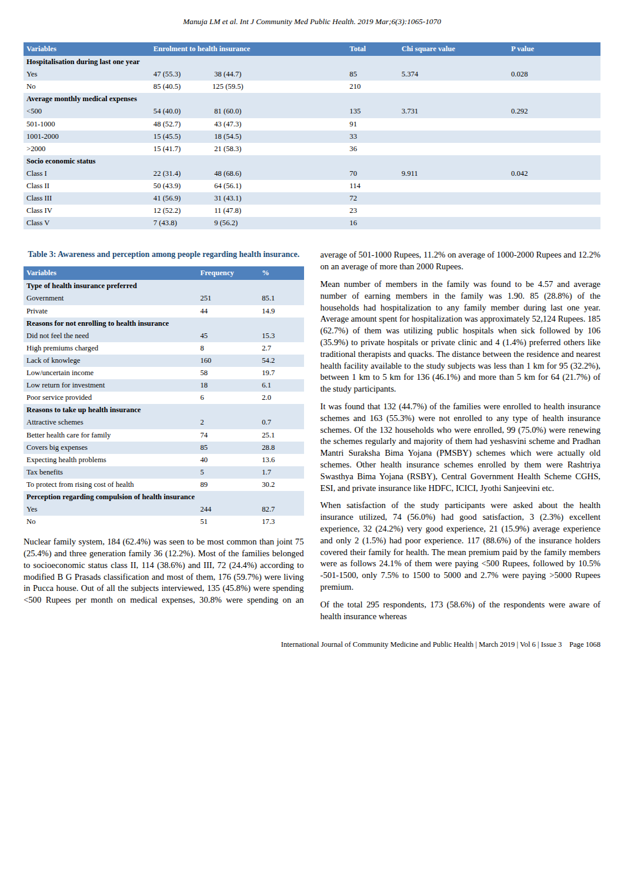Manuja LM et al. Int J Community Med Public Health. 2019 Mar;6(3):1065-1070
| Variables | Enrolment to health insurance | Total | Chi square value | P value |
| --- | --- | --- | --- | --- |
| Hospitalisation during last one year |
| Yes | 47 (55.3) 38 (44.7) | 85 | 5.374 | 0.028 |
| No | 85 (40.5) 125 (59.5) | 210 | | |
| Average monthly medical expenses |
| <500 | 54 (40.0) 81 (60.0) | 135 | 3.731 | 0.292 |
| 501-1000 | 48 (52.7) 43 (47.3) | 91 | | |
| 1001-2000 | 15 (45.5) 18 (54.5) | 33 | | |
| >2000 | 15 (41.7) 21 (58.3) | 36 | | |
| Socio economic status |
| Class I | 22 (31.4) 48 (68.6) | 70 | 9.911 | 0.042 |
| Class II | 50 (43.9) 64 (56.1) | 114 | | |
| Class III | 41 (56.9) 31 (43.1) | 72 | | |
| Class IV | 12 (52.2) 11 (47.8) | 23 | | |
| Class V | 7 (43.8) 9 (56.2) | 16 | | |
Table 3: Awareness and perception among people regarding health insurance.
| Variables | Frequency | % |
| --- | --- | --- |
| Type of health insurance preferred |
| Government | 251 | 85.1 |
| Private | 44 | 14.9 |
| Reasons for not enrolling to health insurance |
| Did not feel the need | 45 | 15.3 |
| High premiums charged | 8 | 2.7 |
| Lack of knowlege | 160 | 54.2 |
| Low/uncertain income | 58 | 19.7 |
| Low return for investment | 18 | 6.1 |
| Poor service provided | 6 | 2.0 |
| Reasons to take up health insurance |
| Attractive schemes | 2 | 0.7 |
| Better health care for family | 74 | 25.1 |
| Covers big expenses | 85 | 28.8 |
| Expecting health problems | 40 | 13.6 |
| Tax benefits | 5 | 1.7 |
| To protect from rising cost of health | 89 | 30.2 |
| Perception regarding compulsion of health insurance |
| Yes | 244 | 82.7 |
| No | 51 | 17.3 |
Nuclear family system, 184 (62.4%) was seen to be most common than joint 75 (25.4%) and three generation family 36 (12.2%). Most of the families belonged to socioeconomic status class II, 114 (38.6%) and III, 72 (24.4%) according to modified B G Prasads classification and most of them, 176 (59.7%) were living in Pucca house. Out of all the subjects interviewed, 135 (45.8%) were spending <500 Rupees per month on medical expenses, 30.8% were spending on an average of 501-1000 Rupees, 11.2% on average of 1000-2000 Rupees and 12.2% on an average of more than 2000 Rupees.
Mean number of members in the family was found to be 4.57 and average number of earning members in the family was 1.90. 85 (28.8%) of the households had hospitalization to any family member during last one year. Average amount spent for hospitalization was approximately 52,124 Rupees. 185 (62.7%) of them was utilizing public hospitals when sick followed by 106 (35.9%) to private hospitals or private clinic and 4 (1.4%) preferred others like traditional therapists and quacks. The distance between the residence and nearest health facility available to the study subjects was less than 1 km for 95 (32.2%), between 1 km to 5 km for 136 (46.1%) and more than 5 km for 64 (21.7%) of the study participants.
It was found that 132 (44.7%) of the families were enrolled to health insurance schemes and 163 (55.3%) were not enrolled to any type of health insurance schemes. Of the 132 households who were enrolled, 99 (75.0%) were renewing the schemes regularly and majority of them had yeshasvini scheme and Pradhan Mantri Suraksha Bima Yojana (PMSBY) schemes which were actually old schemes. Other health insurance schemes enrolled by them were Rashtriya Swasthya Bima Yojana (RSBY), Central Government Health Scheme CGHS, ESI, and private insurance like HDFC, ICICI, Jyothi Sanjeevini etc.
When satisfaction of the study participants were asked about the health insurance utilized, 74 (56.0%) had good satisfaction, 3 (2.3%) excellent experience, 32 (24.2%) very good experience, 21 (15.9%) average experience and only 2 (1.5%) had poor experience. 117 (88.6%) of the insurance holders covered their family for health. The mean premium paid by the family members were as follows 24.1% of them were paying <500 Rupees, followed by 10.5% -501-1500, only 7.5% to 1500 to 5000 and 2.7% were paying >5000 Rupees premium.
Of the total 295 respondents, 173 (58.6%) of the respondents were aware of health insurance whereas
International Journal of Community Medicine and Public Health | March 2019 | Vol 6 | Issue 3 Page 1068